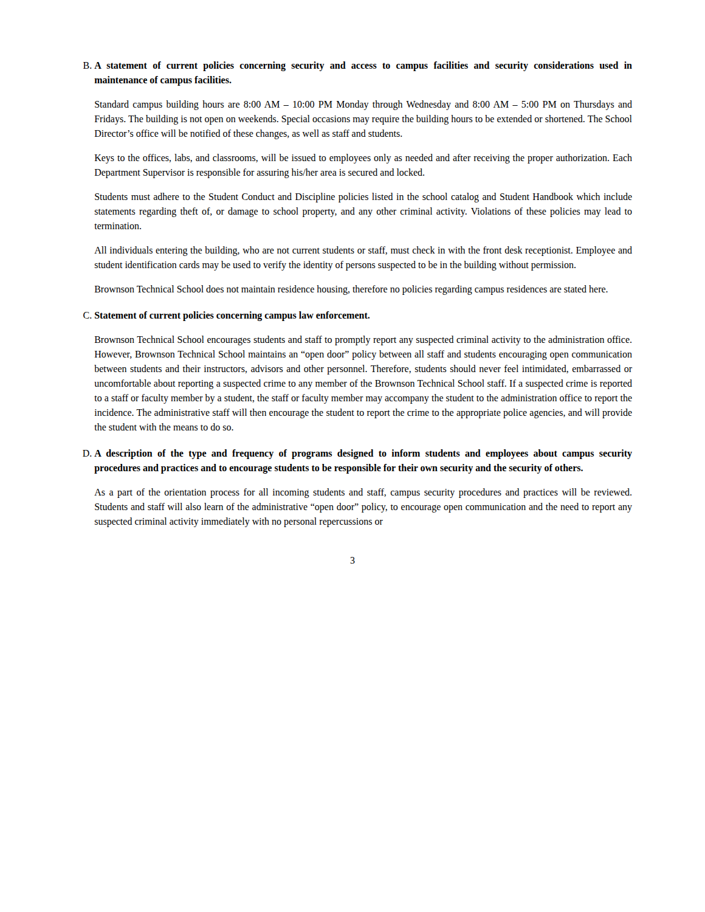A statement of current policies concerning security and access to campus facilities and security considerations used in maintenance of campus facilities.
Standard campus building hours are 8:00 AM – 10:00 PM Monday through Wednesday and 8:00 AM – 5:00 PM on Thursdays and Fridays. The building is not open on weekends. Special occasions may require the building hours to be extended or shortened. The School Director’s office will be notified of these changes, as well as staff and students.
Keys to the offices, labs, and classrooms, will be issued to employees only as needed and after receiving the proper authorization. Each Department Supervisor is responsible for assuring his/her area is secured and locked.
Students must adhere to the Student Conduct and Discipline policies listed in the school catalog and Student Handbook which include statements regarding theft of, or damage to school property, and any other criminal activity. Violations of these policies may lead to termination.
All individuals entering the building, who are not current students or staff, must check in with the front desk receptionist. Employee and student identification cards may be used to verify the identity of persons suspected to be in the building without permission.
Brownson Technical School does not maintain residence housing, therefore no policies regarding campus residences are stated here.
Statement of current policies concerning campus law enforcement.
Brownson Technical School encourages students and staff to promptly report any suspected criminal activity to the administration office. However, Brownson Technical School maintains an “open door” policy between all staff and students encouraging open communication between students and their instructors, advisors and other personnel. Therefore, students should never feel intimidated, embarrassed or uncomfortable about reporting a suspected crime to any member of the Brownson Technical School staff. If a suspected crime is reported to a staff or faculty member by a student, the staff or faculty member may accompany the student to the administration office to report the incidence. The administrative staff will then encourage the student to report the crime to the appropriate police agencies, and will provide the student with the means to do so.
A description of the type and frequency of programs designed to inform students and employees about campus security procedures and practices and to encourage students to be responsible for their own security and the security of others.
As a part of the orientation process for all incoming students and staff, campus security procedures and practices will be reviewed. Students and staff will also learn of the administrative “open door” policy, to encourage open communication and the need to report any suspected criminal activity immediately with no personal repercussions or
3